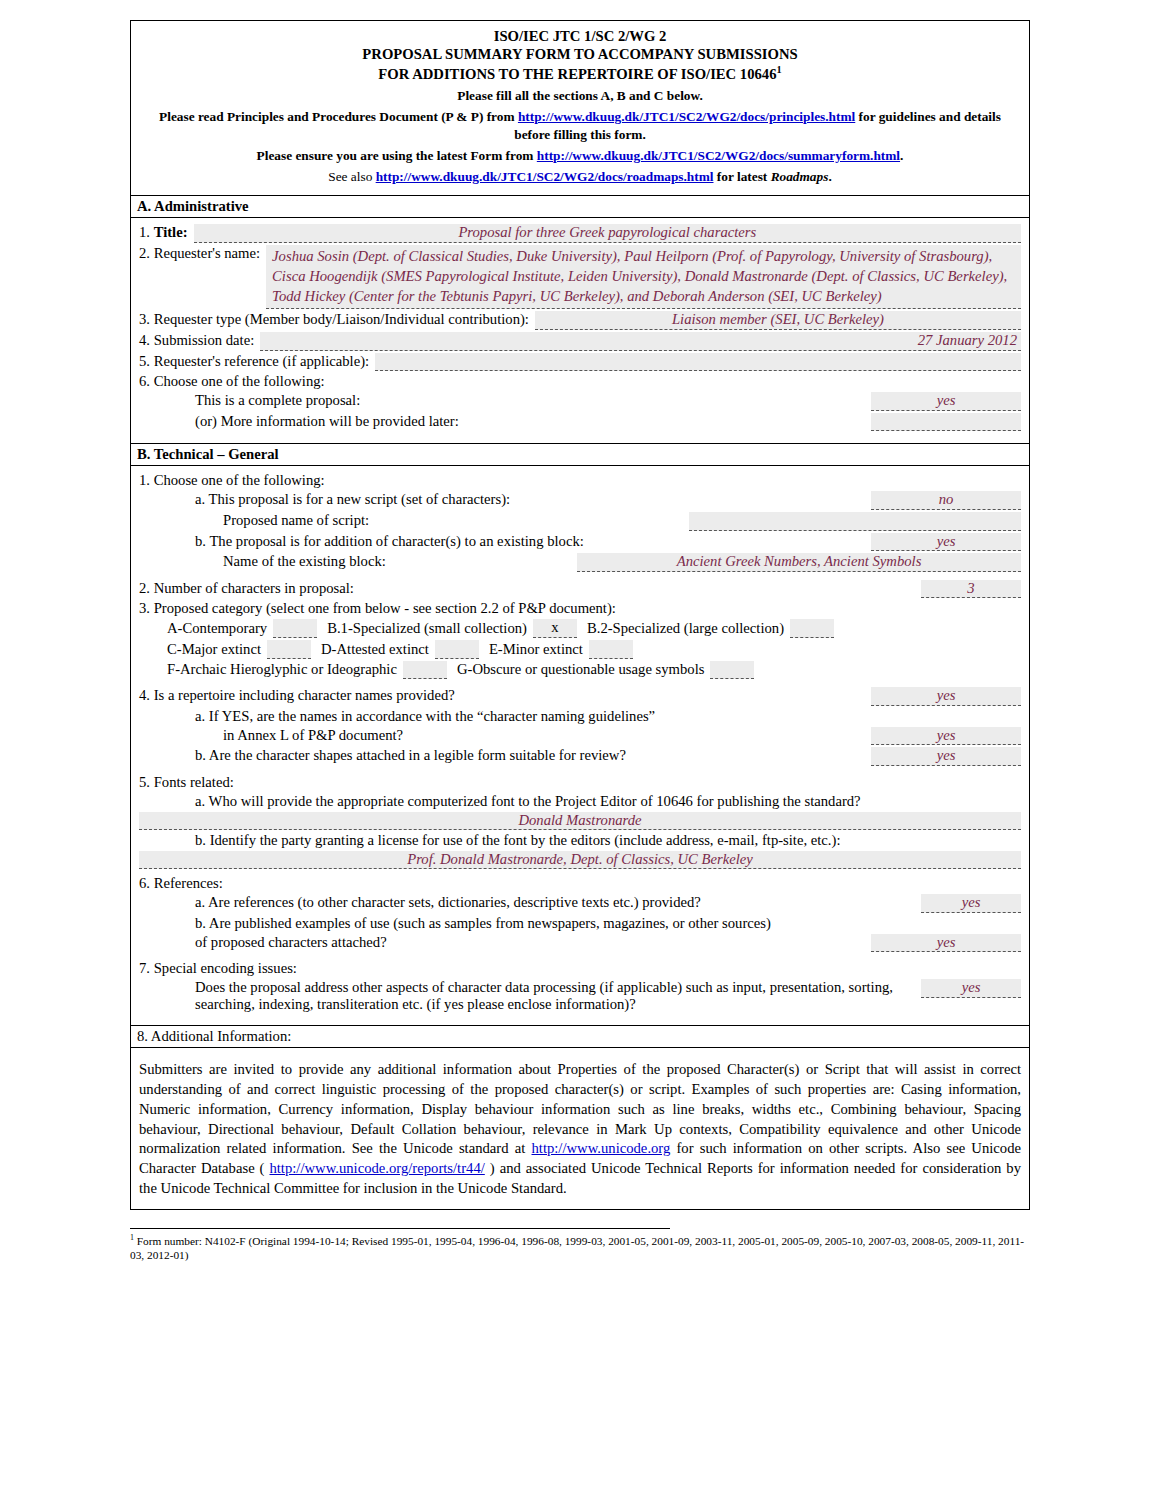ISO/IEC JTC 1/SC 2/WG 2
PROPOSAL SUMMARY FORM TO ACCOMPANY SUBMISSIONS
FOR ADDITIONS TO THE REPERTOIRE OF ISO/IEC 106461
Please fill all the sections A, B and C below.
Please read Principles and Procedures Document (P & P) from http://www.dkuug.dk/JTC1/SC2/WG2/docs/principles.html for guidelines and details before filling this form.
Please ensure you are using the latest Form from http://www.dkuug.dk/JTC1/SC2/WG2/docs/summaryform.html.
See also http://www.dkuug.dk/JTC1/SC2/WG2/docs/roadmaps.html for latest Roadmaps.
A. Administrative
1. Title:
Proposal for three Greek papyrological characters
2. Requester's name:
Joshua Sosin (Dept. of Classical Studies, Duke University), Paul Heilporn (Prof. of Papyrology, University of Strasbourg), Cisca Hoogendijk (SMES Papyrological Institute, Leiden University), Donald Mastronarde (Dept. of Classics, UC Berkeley), Todd Hickey (Center for the Tebtunis Papyri, UC Berkeley), and Deborah Anderson (SEI, UC Berkeley)
3. Requester type (Member body/Liaison/Individual contribution):
Liaison member (SEI, UC Berkeley)
4. Submission date:
27 January 2012
5. Requester's reference (if applicable):
6. Choose one of the following:
This is a complete proposal:
yes
(or) More information will be provided later:
B. Technical – General
1. Choose one of the following:
a. This proposal is for a new script (set of characters):
no
Proposed name of script:
b. The proposal is for addition of character(s) to an existing block:
yes
Name of the existing block:
Ancient Greek Numbers, Ancient Symbols
2. Number of characters in proposal:
3
3. Proposed category (select one from below - see section 2.2 of P&P document):
A-Contemporary
B.1-Specialized (small collection) x
B.2-Specialized (large collection)
C-Major extinct
D-Attested extinct
E-Minor extinct
F-Archaic Hieroglyphic or Ideographic
G-Obscure or questionable usage symbols
4. Is a repertoire including character names provided?
yes
a. If YES, are the names in accordance with the “character naming guidelines”
in Annex L of P&P document?
yes
b. Are the character shapes attached in a legible form suitable for review?
yes
5. Fonts related:
a. Who will provide the appropriate computerized font to the Project Editor of 10646 for publishing the standard?
Donald Mastronarde
b. Identify the party granting a license for use of the font by the editors (include address, e-mail, ftp-site, etc.):
Prof. Donald Mastronarde, Dept. of Classics, UC Berkeley
6. References:
a. Are references (to other character sets, dictionaries, descriptive texts etc.) provided?
yes
b. Are published examples of use (such as samples from newspapers, magazines, or other sources)
of proposed characters attached?
yes
7. Special encoding issues:
Does the proposal address other aspects of character data processing (if applicable) such as input, presentation, sorting, searching, indexing, transliteration etc. (if yes please enclose information)?
yes
8. Additional Information:
Submitters are invited to provide any additional information about Properties of the proposed Character(s) or Script that will assist in correct understanding of and correct linguistic processing of the proposed character(s) or script. Examples of such properties are: Casing information, Numeric information, Currency information, Display behaviour information such as line breaks, widths etc., Combining behaviour, Spacing behaviour, Directional behaviour, Default Collation behaviour, relevance in Mark Up contexts, Compatibility equivalence and other Unicode normalization related information. See the Unicode standard at http://www.unicode.org for such information on other scripts. Also see Unicode Character Database ( http://www.unicode.org/reports/tr44/ ) and associated Unicode Technical Reports for information needed for consideration by the Unicode Technical Committee for inclusion in the Unicode Standard.
1 Form number: N4102-F (Original 1994-10-14; Revised 1995-01, 1995-04, 1996-04, 1996-08, 1999-03, 2001-05, 2001-09, 2003-11, 2005-01, 2005-09, 2005-10, 2007-03, 2008-05, 2009-11, 2011-03, 2012-01)